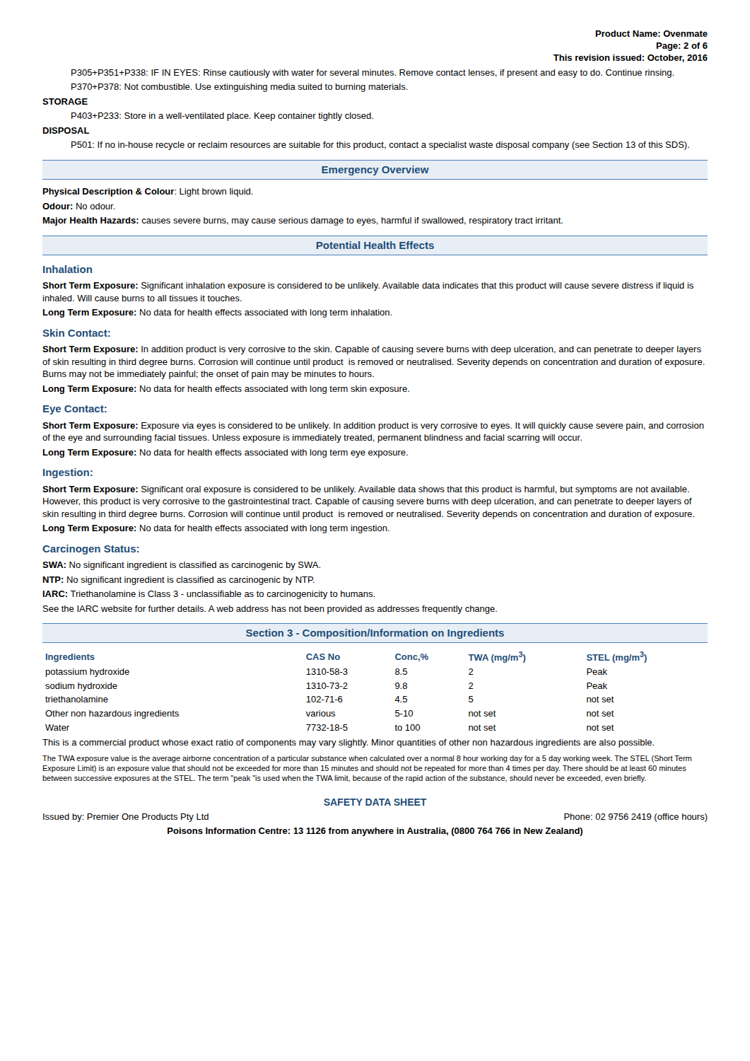Product Name: Ovenmate
Page: 2 of 6
This revision issued: October, 2016
P305+P351+P338: IF IN EYES: Rinse cautiously with water for several minutes. Remove contact lenses, if present and easy to do. Continue rinsing.
P370+P378: Not combustible. Use extinguishing media suited to burning materials.
STORAGE
P403+P233: Store in a well-ventilated place. Keep container tightly closed.
DISPOSAL
P501: If no in-house recycle or reclaim resources are suitable for this product, contact a specialist waste disposal company (see Section 13 of this SDS).
Emergency Overview
Physical Description & Colour: Light brown liquid.
Odour: No odour.
Major Health Hazards: causes severe burns, may cause serious damage to eyes, harmful if swallowed, respiratory tract irritant.
Potential Health Effects
Inhalation
Short Term Exposure: Significant inhalation exposure is considered to be unlikely. Available data indicates that this product will cause severe distress if liquid is inhaled. Will cause burns to all tissues it touches.
Long Term Exposure: No data for health effects associated with long term inhalation.
Skin Contact:
Short Term Exposure: In addition product is very corrosive to the skin. Capable of causing severe burns with deep ulceration, and can penetrate to deeper layers of skin resulting in third degree burns. Corrosion will continue until product is removed or neutralised. Severity depends on concentration and duration of exposure. Burns may not be immediately painful; the onset of pain may be minutes to hours.
Long Term Exposure: No data for health effects associated with long term skin exposure.
Eye Contact:
Short Term Exposure: Exposure via eyes is considered to be unlikely. In addition product is very corrosive to eyes. It will quickly cause severe pain, and corrosion of the eye and surrounding facial tissues. Unless exposure is immediately treated, permanent blindness and facial scarring will occur.
Long Term Exposure: No data for health effects associated with long term eye exposure.
Ingestion:
Short Term Exposure: Significant oral exposure is considered to be unlikely. Available data shows that this product is harmful, but symptoms are not available. However, this product is very corrosive to the gastrointestinal tract. Capable of causing severe burns with deep ulceration, and can penetrate to deeper layers of skin resulting in third degree burns. Corrosion will continue until product is removed or neutralised. Severity depends on concentration and duration of exposure.
Long Term Exposure: No data for health effects associated with long term ingestion.
Carcinogen Status:
SWA: No significant ingredient is classified as carcinogenic by SWA.
NTP: No significant ingredient is classified as carcinogenic by NTP.
IARC: Triethanolamine is Class 3 - unclassifiable as to carcinogenicity to humans.
See the IARC website for further details. A web address has not been provided as addresses frequently change.
Section 3 - Composition/Information on Ingredients
| Ingredients | CAS No | Conc,% | TWA (mg/m 3 ) | STEL (mg/m 3 ) |
| --- | --- | --- | --- | --- |
| potassium hydroxide | 1310-58-3 | 8.5 | 2 | Peak |
| sodium hydroxide | 1310-73-2 | 9.8 | 2 | Peak |
| triethanolamine | 102-71-6 | 4.5 | 5 | not set |
| Other non hazardous ingredients | various | 5-10 | not set | not set |
| Water | 7732-18-5 | to 100 | not set | not set |
This is a commercial product whose exact ratio of components may vary slightly. Minor quantities of other non hazardous ingredients are also possible.
The TWA exposure value is the average airborne concentration of a particular substance when calculated over a normal 8 hour working day for a 5 day working week. The STEL (Short Term Exposure Limit) is an exposure value that should not be exceeded for more than 15 minutes and should not be repeated for more than 4 times per day. There should be at least 60 minutes between successive exposures at the STEL. The term "peak "is used when the TWA limit, because of the rapid action of the substance, should never be exceeded, even briefly.
SAFETY DATA SHEET
Issued by: Premier One Products Pty Ltd Phone: 02 9756 2419 (office hours)
Poisons Information Centre: 13 1126 from anywhere in Australia, (0800 764 766 in New Zealand)